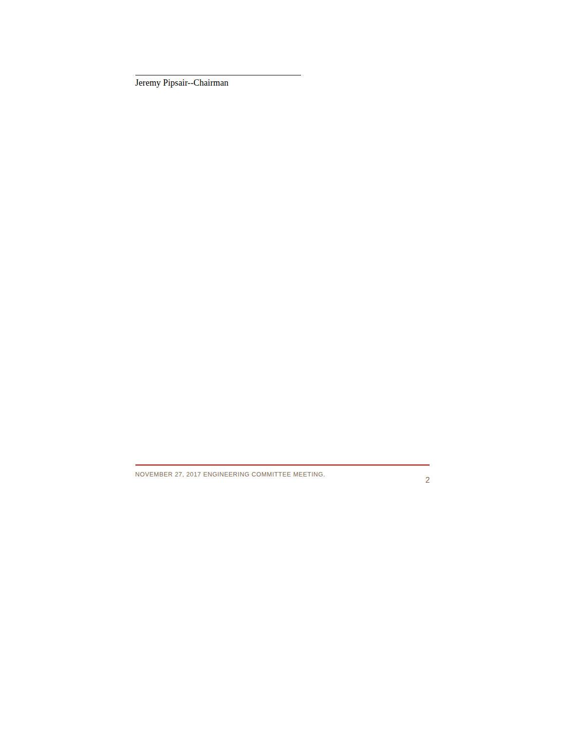Jeremy Pipsair--Chairman
November 27, 2017 Engineering Committee Meeting.
2